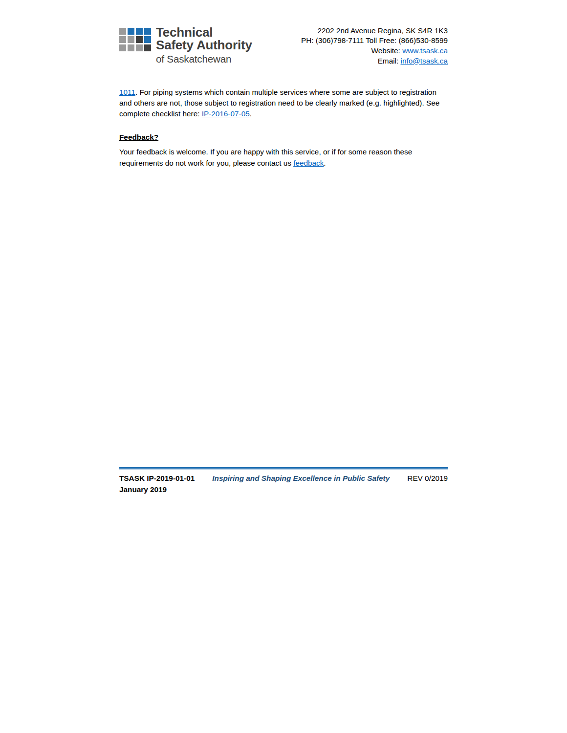Technical
Safety Authority
of Saskatchewan
2202 2nd Avenue Regina, SK S4R 1K3
PH: (306)798-7111 Toll Free: (866)530-8599
Website: www.tsask.ca
Email: info@tsask.ca
1011. For piping systems which contain multiple services where some are subject to registration and others are not, those subject to registration need to be clearly marked (e.g. highlighted). See complete checklist here: IP-2016-07-05.
Feedback?
Your feedback is welcome. If you are happy with this service, or if for some reason these requirements do not work for you, please contact us feedback.
TSASK IP-2019-01-01
January 2019
Inspiring and Shaping Excellence in Public Safety
REV 0/2019